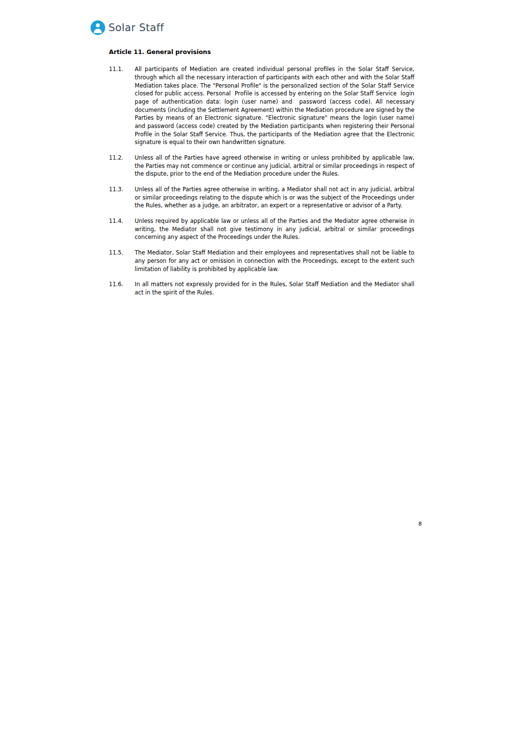Solar Staff
Article 11. General provisions
11.1. All participants of Mediation are created individual personal profiles in the Solar Staff Service, through which all the necessary interaction of participants with each other and with the Solar Staff Mediation takes place. The "Personal Profile" is the personalized section of the Solar Staff Service closed for public access. Personal Profile is accessed by entering on the Solar Staff Service login page of authentication data: login (user name) and password (access code). All necessary documents (including the Settlement Agreement) within the Mediation procedure are signed by the Parties by means of an Electronic signature. "Electronic signature" means the login (user name) and password (access code) created by the Mediation participants when registering their Personal Profile in the Solar Staff Service. Thus, the participants of the Mediation agree that the Electronic signature is equal to their own handwritten signature.
11.2. Unless all of the Parties have agreed otherwise in writing or unless prohibited by applicable law, the Parties may not commence or continue any judicial, arbitral or similar proceedings in respect of the dispute, prior to the end of the Mediation procedure under the Rules.
11.3. Unless all of the Parties agree otherwise in writing, a Mediator shall not act in any judicial, arbitral or similar proceedings relating to the dispute which is or was the subject of the Proceedings under the Rules, whether as a judge, an arbitrator, an expert or a representative or advisor of a Party.
11.4. Unless required by applicable law or unless all of the Parties and the Mediator agree otherwise in writing, the Mediator shall not give testimony in any judicial, arbitral or similar proceedings concerning any aspect of the Proceedings under the Rules.
11.5. The Mediator, Solar Staff Mediation and their employees and representatives shall not be liable to any person for any act or omission in connection with the Proceedings, except to the extent such limitation of liability is prohibited by applicable law.
11.6. In all matters not expressly provided for in the Rules, Solar Staff Mediation and the Mediator shall act in the spirit of the Rules.
8